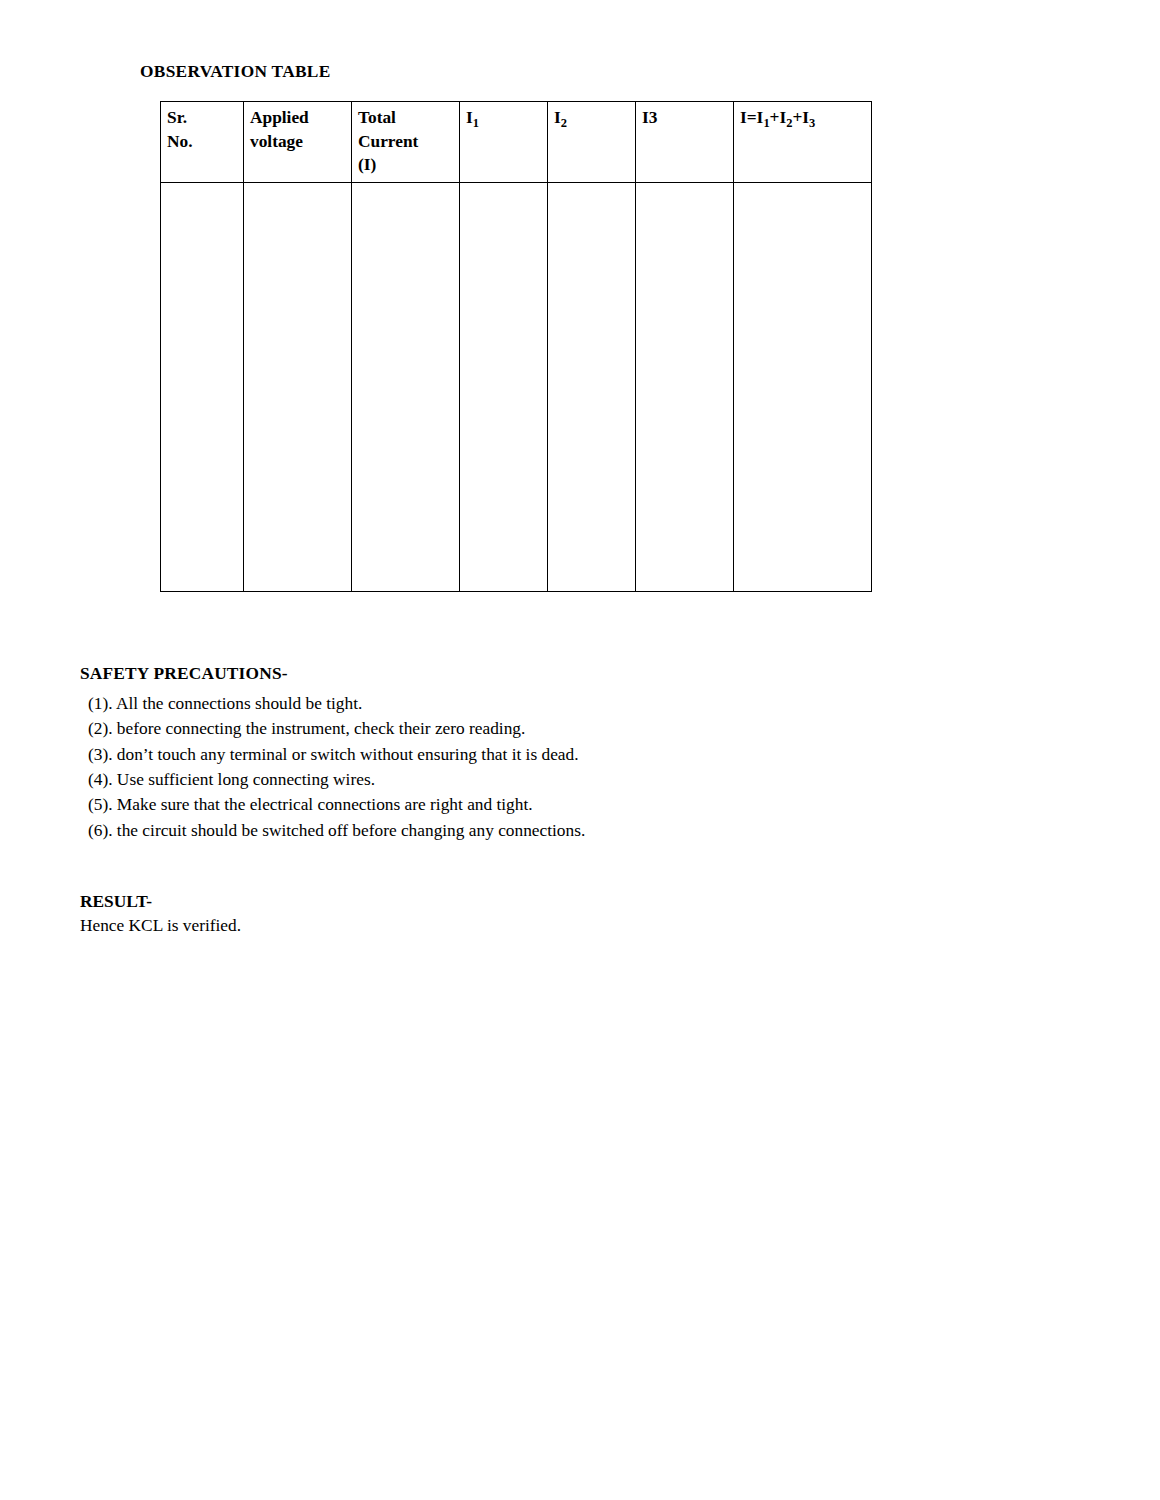OBSERVATION TABLE
| Sr. No. | Applied voltage | Total Current (I) | I 1 | I 2 | I3 | I=I 1 +I 2 +I 3 |
| --- | --- | --- | --- | --- | --- | --- |
SAFETY PRECAUTIONS-
(1). All the connections should be tight.
(2). before connecting the instrument, check their zero reading.
(3). don’t touch any terminal or switch without ensuring that it is dead.
(4). Use sufficient long connecting wires.
(5). Make sure that the electrical connections are right and tight.
(6). the circuit should be switched off before changing any connections.
RESULT-
Hence KCL is verified.